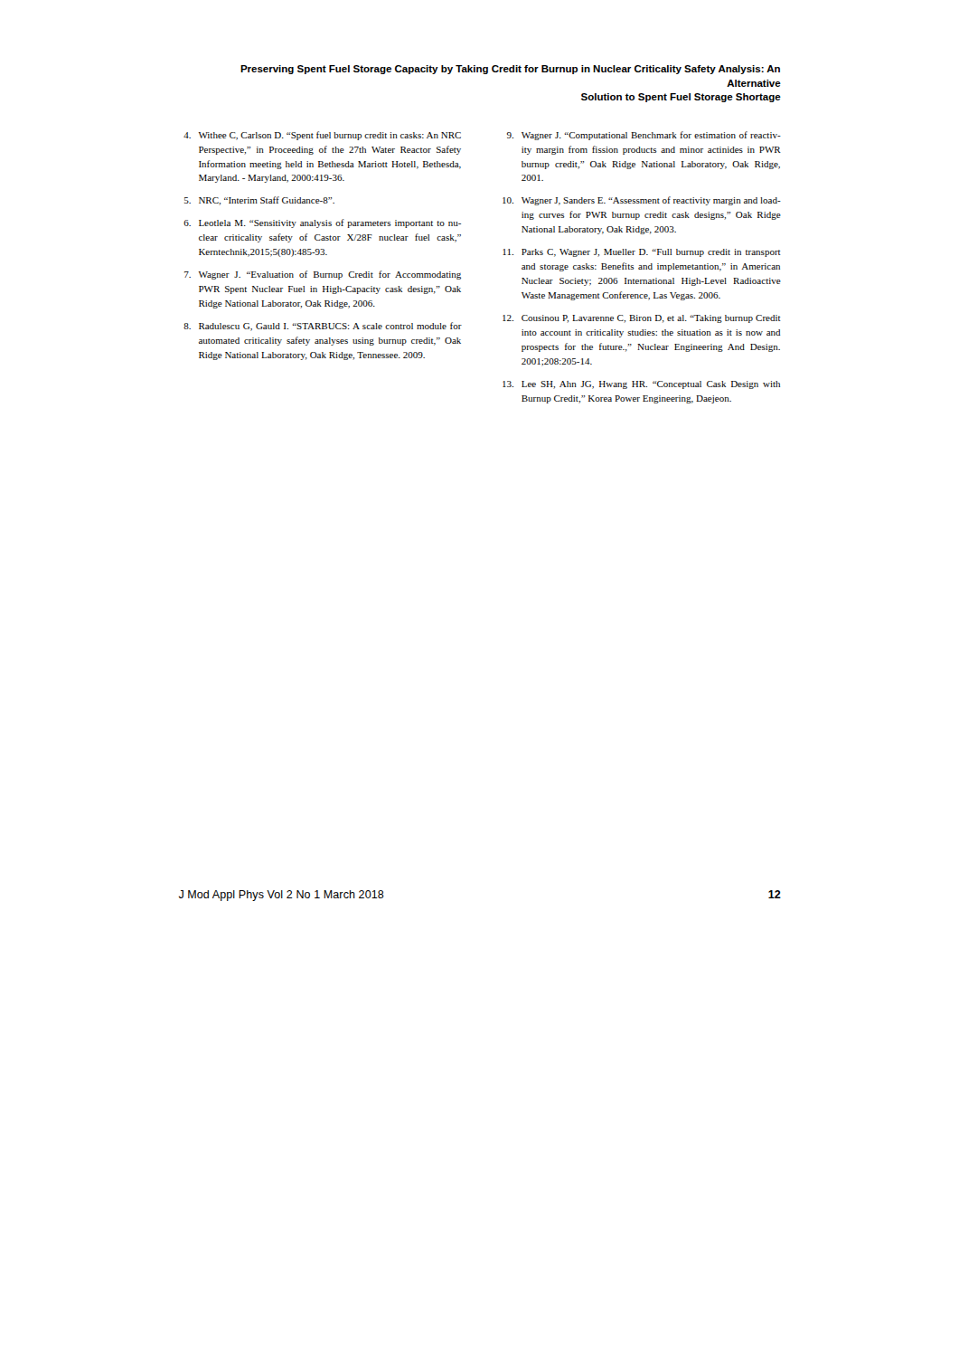Preserving Spent Fuel Storage Capacity by Taking Credit for Burnup in Nuclear Criticality Safety Analysis: An Alternative
Solution to Spent Fuel Storage Shortage
4. Withee C, Carlson D. “Spent fuel burnup credit in casks: An NRC Perspective,” in Proceeding of the 27th Water Reactor Safety Information meeting held in Bethesda Mariott Hotell, Bethesda, Maryland. - Maryland, 2000:419-36.
5. NRC, “Interim Staff Guidance-8”.
6. Leotlela M. “Sensitivity analysis of parameters important to nuclear criticality safety of Castor X/28F nuclear fuel cask,” Kerntechnik,2015;5(80):485-93.
7. Wagner J. “Evaluation of Burnup Credit for Accommodating PWR Spent Nuclear Fuel in High-Capacity cask design,” Oak Ridge National Laborator, Oak Ridge, 2006.
8. Radulescu G, Gauld I. “STARBUCS: A scale control module for automated criticality safety analyses using burnup credit,” Oak Ridge National Laboratory, Oak Ridge, Tennessee. 2009.
9. Wagner J. “Computational Benchmark for estimation of reactivity margin from fission products and minor actinides in PWR burnup credit,” Oak Ridge National Laboratory, Oak Ridge, 2001.
10. Wagner J, Sanders E. “Assessment of reactivity margin and loading curves for PWR burnup credit cask designs,” Oak Ridge National Laboratory, Oak Ridge, 2003.
11. Parks C, Wagner J, Mueller D. “Full burnup credit in transport and storage casks: Benefits and implemetantion,” in American Nuclear Society; 2006 International High-Level Radioactive Waste Management Conference, Las Vegas. 2006.
12. Cousinou P, Lavarenne C, Biron D, et al. “Taking burnup Credit into account in criticality studies: the situation as it is now and prospects for the future.,” Nuclear Engineering And Design. 2001;208:205-14.
13. Lee SH, Ahn JG, Hwang HR. “Conceptual Cask Design with Burnup Credit,” Korea Power Engineering, Daejeon.
J Mod Appl Phys Vol 2 No 1 March 2018
12